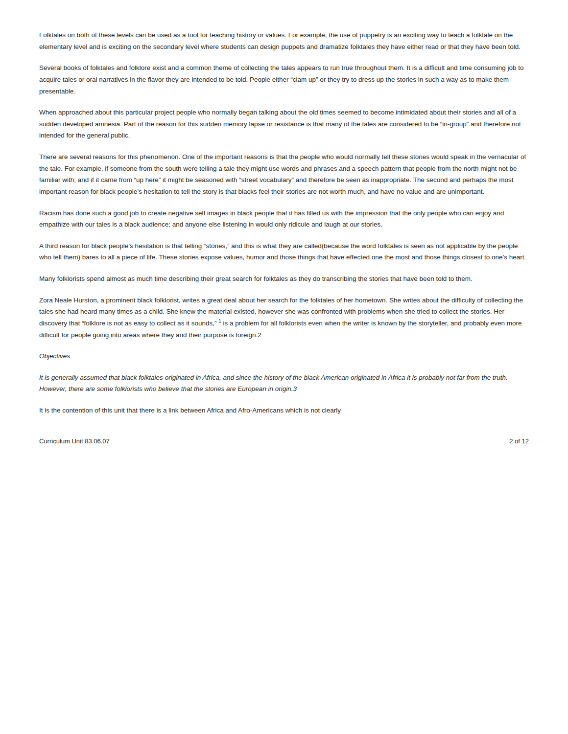Folktales on both of these levels can be used as a tool for teaching history or values. For example, the use of puppetry is an exciting way to teach a folktale on the elementary level and is exciting on the secondary level where students can design puppets and dramatize folktales they have either read or that they have been told.
Several books of folktales and folklore exist and a common theme of collecting the tales appears to run true throughout them. It is a difficult and time consuming job to acquire tales or oral narratives in the flavor they are intended to be told. People either “clam up” or they try to dress up the stories in such a way as to make them presentable.
When approached about this particular project people who normally began talking about the old times seemed to become intimidated about their stories and all of a sudden developed amnesia. Part of the reason for this sudden memory lapse or resistance is that many of the tales are considered to be “in-group” and therefore not intended for the general public.
There are several reasons for this phenomenon. One of the important reasons is that the people who would normally tell these stories would speak in the vernacular of the tale. For example, if someone from the south were telling a tale they might use words and phrases and a speech pattern that people from the north might not be familiar with; and if it came from “up here” it might be seasoned with “street vocabulary” and therefore be seen as inappropriate. The second and perhaps the most important reason for black people’s hesitation to tell the story is that blacks feel their stories are not worth much, and have no value and are unimportant.
Racism has done such a good job to create negative self images in black people that it has filled us with the impression that the only people who can enjoy and empathize with our tales is a black audience; and anyone else listening in would only ridicule and laugh at our stories.
A third reason for black people’s hesitation is that telling “stories,” and this is what they are called(because the word folktales is seen as not applicable by the people who tell them) bares to all a piece of life. These stories expose values, humor and those things that have effected one the most and those things closest to one’s heart.
Many folklorists spend almost as much time describing their great search for folktales as they do transcribing the stories that have been told to them.
Zora Neale Hurston, a prominent black folklorist, writes a great deal about her search for the folktales of her hometown. She writes about the difficulty of collecting the tales she had heard many times as a child. She knew the material existed, however she was confronted with problems when she tried to collect the stories. Her discovery that “folklore is not as easy to collect as it sounds,” 1 is a problem for all folklorists even when the writer is known by the storyteller, and probably even more difficult for people going into areas where they and their purpose is foreign.2
Objectives
It is generally assumed that black folktales originated in Africa, and since the history of the black American originated in Africa it is probably not far from the truth. However, there are some folklorists who believe that the stories are European in origin.3
It is the contention of this unit that there is a link between Africa and Afro-Americans which is not clearly
Curriculum Unit 83.06.07 2 of 12